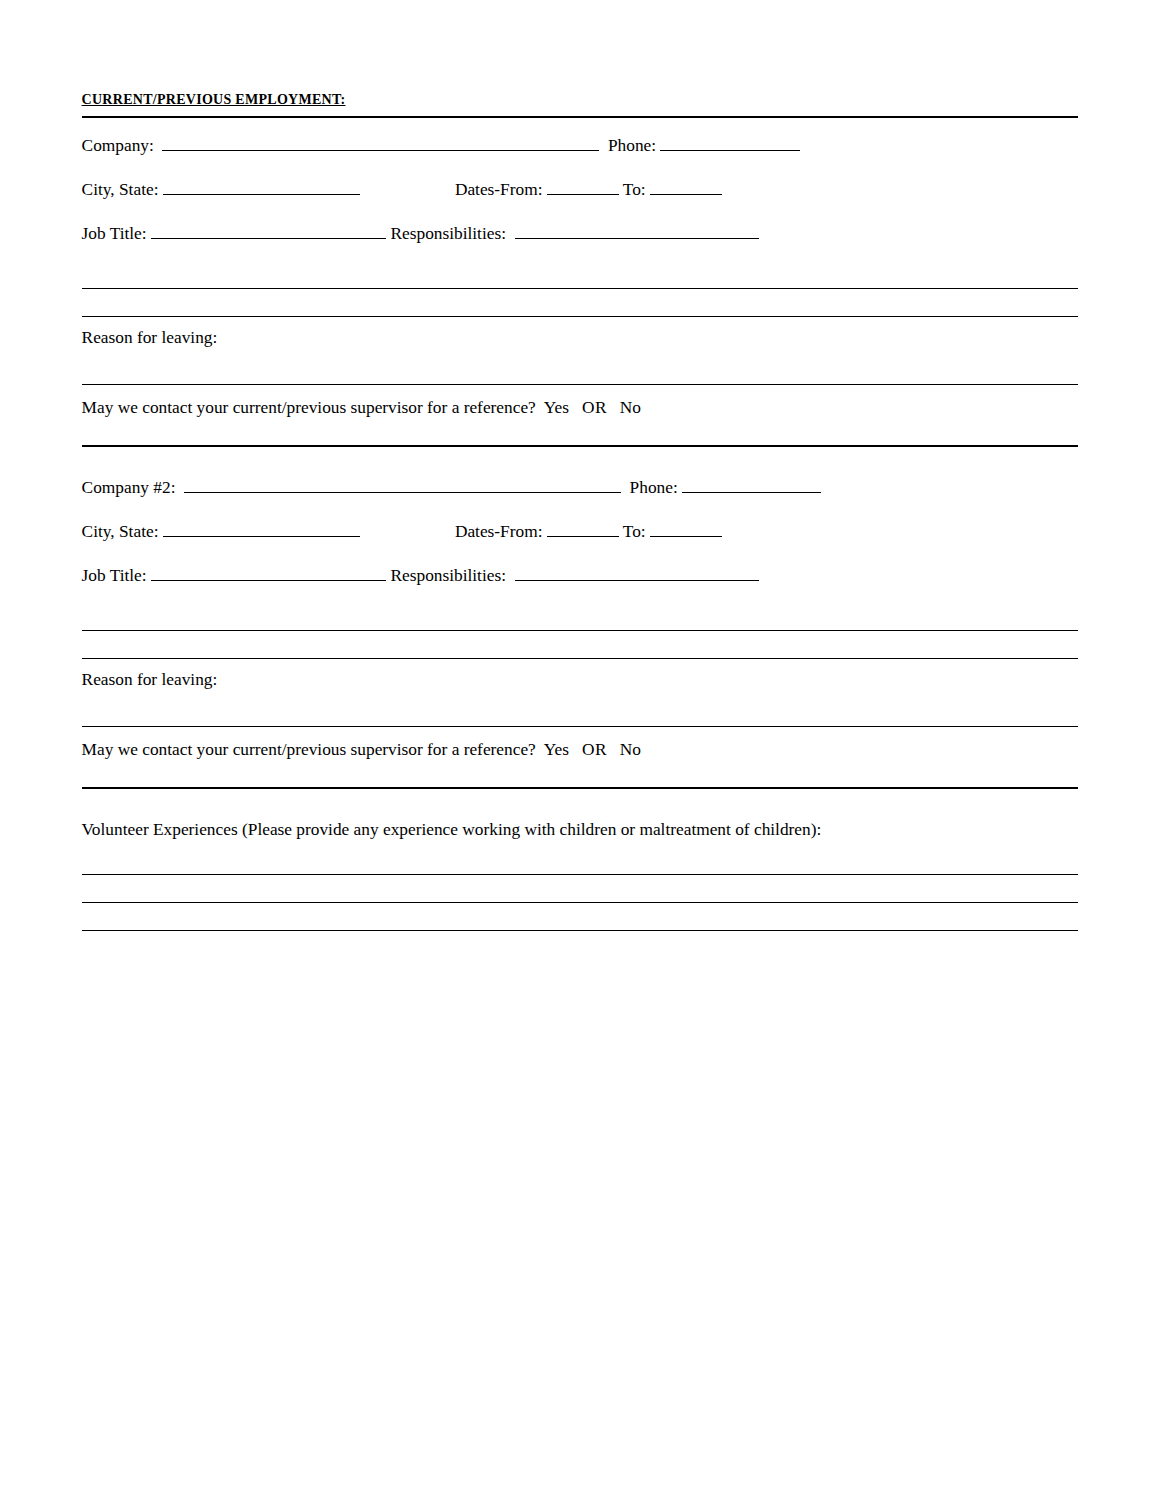CURRENT/PREVIOUS EMPLOYMENT:
Company: Phone:
City, State:       Dates-From: To:
Job Title: Responsibilities:
Reason for leaving:
May we contact your current/previous supervisor for a reference? Yes OR No
Company #2: Phone:
City, State:       Dates-From: To:
Job Title: Responsibilities:
Reason for leaving:
May we contact your current/previous supervisor for a reference? Yes OR No
Volunteer Experiences (Please provide any experience working with children or maltreatment of children):